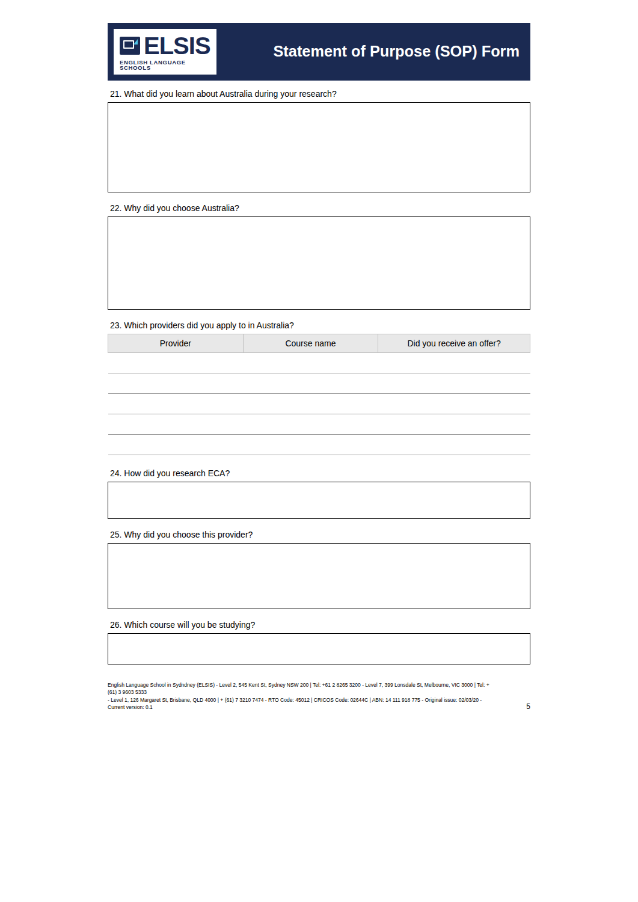ELSIS
ENGLISH LANGUAGE
SCHOOLS
Statement of Purpose (SOP) Form
21. What did you learn about Australia during your research?
22. Why did you choose Australia?
23. Which providers did you apply to in Australia?
| Provider | Course name | Did you receive an offer? |
| --- | --- | --- |
24. How did you research ECA?
25. Why did you choose this provider?
26. Which course will you be studying?
English Language School in Sydndney (ELSIS) - Level 2, 545 Kent St, Sydney NSW 200 | Tel: +61 2 8265 3200 - Level 7, 399 Lonsdale St, Melbourne, VIC 3000 | Tel: + (61) 3 9603 5333
- Level 1, 126 Margaret St, Brisbane, QLD 4000 | + (61) 7 3210 7474 - RTO Code: 45012 | CRICOS Code: 02644C | ABN: 14 111 918 775 - Original issue: 02/03/20 - Current version: 0.1
5